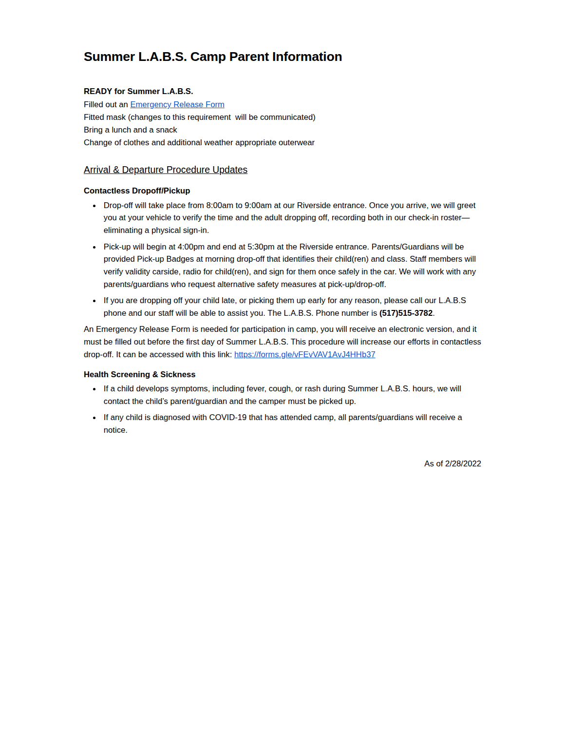Summer L.A.B.S. Camp Parent Information
READY for Summer L.A.B.S.
Filled out an Emergency Release Form
Fitted mask (changes to this requirement will be communicated)
Bring a lunch and a snack
Change of clothes and additional weather appropriate outerwear
Arrival & Departure Procedure Updates
Contactless Dropoff/Pickup
Drop-off will take place from 8:00am to 9:00am at our Riverside entrance. Once you arrive, we will greet you at your vehicle to verify the time and the adult dropping off, recording both in our check-in roster—eliminating a physical sign-in.
Pick-up will begin at 4:00pm and end at 5:30pm at the Riverside entrance. Parents/Guardians will be provided Pick-up Badges at morning drop-off that identifies their child(ren) and class. Staff members will verify validity carside, radio for child(ren), and sign for them once safely in the car. We will work with any parents/guardians who request alternative safety measures at pick-up/drop-off.
If you are dropping off your child late, or picking them up early for any reason, please call our L.A.B.S phone and our staff will be able to assist you. The L.A.B.S. Phone number is (517)515-3782.
An Emergency Release Form is needed for participation in camp, you will receive an electronic version, and it must be filled out before the first day of Summer L.A.B.S. This procedure will increase our efforts in contactless drop-off. It can be accessed with this link: https://forms.gle/vFEvVAV1AvJ4HHb37
Health Screening & Sickness
If a child develops symptoms, including fever, cough, or rash during Summer L.A.B.S. hours, we will contact the child’s parent/guardian and the camper must be picked up.
If any child is diagnosed with COVID-19 that has attended camp, all parents/guardians will receive a notice.
As of 2/28/2022